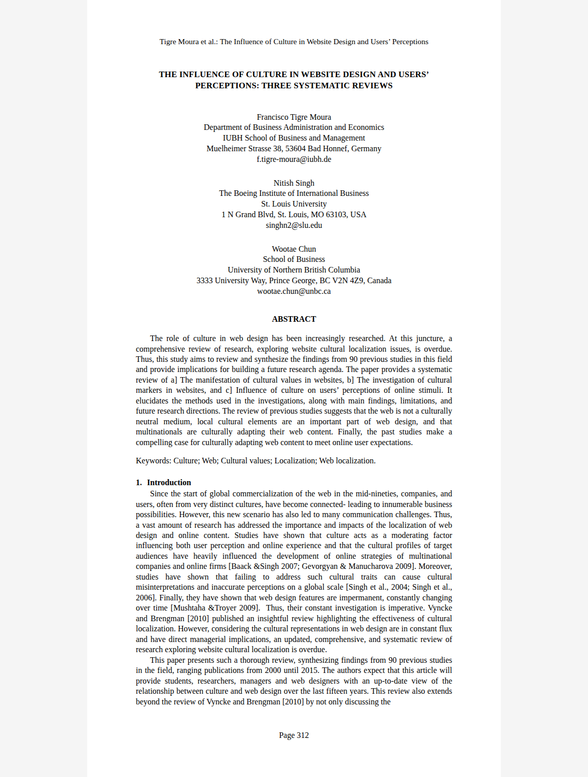Tigre Moura et al.: The Influence of Culture in Website Design and Users’ Perceptions
THE INFLUENCE OF CULTURE IN WEBSITE DESIGN AND USERS’
PERCEPTIONS: THREE SYSTEMATIC REVIEWS
Francisco Tigre Moura
Department of Business Administration and Economics
IUBH School of Business and Management
Muelheimer Strasse 38, 53604 Bad Honnef, Germany
f.tigre-moura@iubh.de
Nitish Singh
The Boeing Institute of International Business
St. Louis University
1 N Grand Blvd, St. Louis, MO 63103, USA
singhn2@slu.edu
Wootae Chun
School of Business
University of Northern British Columbia
3333 University Way, Prince George, BC V2N 4Z9, Canada
wootae.chun@unbc.ca
ABSTRACT
The role of culture in web design has been increasingly researched. At this juncture, a comprehensive review of research, exploring website cultural localization issues, is overdue. Thus, this study aims to review and synthesize the findings from 90 previous studies in this field and provide implications for building a future research agenda. The paper provides a systematic review of a] The manifestation of cultural values in websites, b] The investigation of cultural markers in websites, and c] Influence of culture on users’ perceptions of online stimuli. It elucidates the methods used in the investigations, along with main findings, limitations, and future research directions. The review of previous studies suggests that the web is not a culturally neutral medium, local cultural elements are an important part of web design, and that multinationals are culturally adapting their web content. Finally, the past studies make a compelling case for culturally adapting web content to meet online user expectations.
Keywords: Culture; Web; Cultural values; Localization; Web localization.
1. Introduction
Since the start of global commercialization of the web in the mid-nineties, companies, and users, often from very distinct cultures, have become connected- leading to innumerable business possibilities. However, this new scenario has also led to many communication challenges. Thus, a vast amount of research has addressed the importance and impacts of the localization of web design and online content. Studies have shown that culture acts as a moderating factor influencing both user perception and online experience and that the cultural profiles of target audiences have heavily influenced the development of online strategies of multinational companies and online firms [Baack &Singh 2007; Gevorgyan & Manucharova 2009]. Moreover, studies have shown that failing to address such cultural traits can cause cultural misinterpretations and inaccurate perceptions on a global scale [Singh et al., 2004; Singh et al., 2006]. Finally, they have shown that web design features are impermanent, constantly changing over time [Mushtaha &Troyer 2009]. Thus, their constant investigation is imperative. Vyncke and Brengman [2010] published an insightful review highlighting the effectiveness of cultural localization. However, considering the cultural representations in web design are in constant flux and have direct managerial implications, an updated, comprehensive, and systematic review of research exploring website cultural localization is overdue.
This paper presents such a thorough review, synthesizing findings from 90 previous studies in the field, ranging publications from 2000 until 2015. The authors expect that this article will provide students, researchers, managers and web designers with an up-to-date view of the relationship between culture and web design over the last fifteen years. This review also extends beyond the review of Vyncke and Brengman [2010] by not only discussing the
Page 312